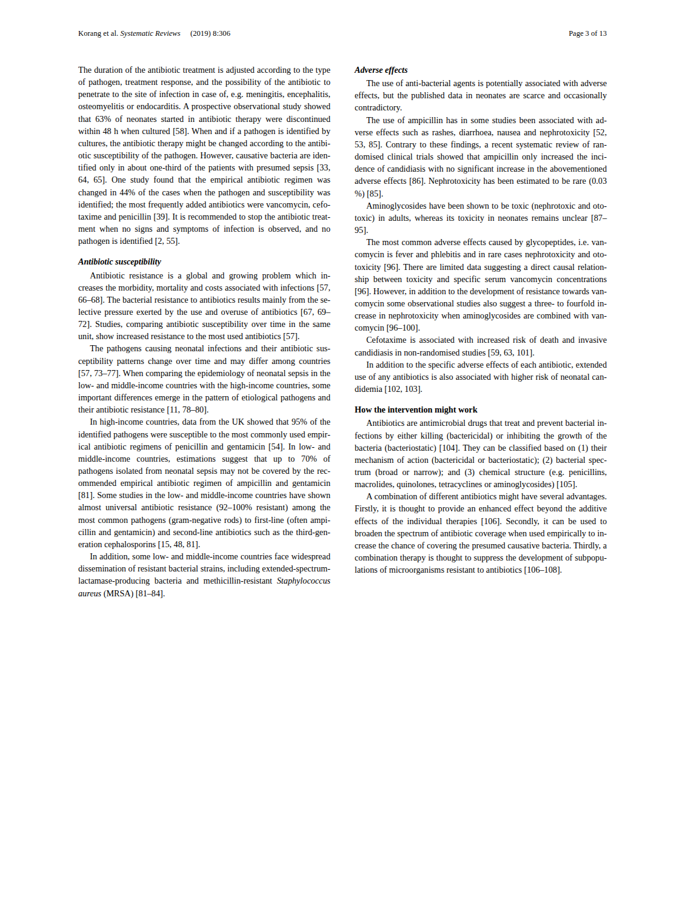Korang et al. Systematic Reviews (2019) 8:306
Page 3 of 13
The duration of the antibiotic treatment is adjusted according to the type of pathogen, treatment response, and the possibility of the antibiotic to penetrate to the site of infection in case of, e.g. meningitis, encephalitis, osteomyelitis or endocarditis. A prospective observational study showed that 63% of neonates started in antibiotic therapy were discontinued within 48 h when cultured [58]. When and if a pathogen is identified by cultures, the antibiotic therapy might be changed according to the antibiotic susceptibility of the pathogen. However, causative bacteria are identified only in about one-third of the patients with presumed sepsis [33, 64, 65]. One study found that the empirical antibiotic regimen was changed in 44% of the cases when the pathogen and susceptibility was identified; the most frequently added antibiotics were vancomycin, cefotaxime and penicillin [39]. It is recommended to stop the antibiotic treatment when no signs and symptoms of infection is observed, and no pathogen is identified [2, 55].
Antibiotic susceptibility
Antibiotic resistance is a global and growing problem which increases the morbidity, mortality and costs associated with infections [57, 66–68]. The bacterial resistance to antibiotics results mainly from the selective pressure exerted by the use and overuse of antibiotics [67, 69–72]. Studies, comparing antibiotic susceptibility over time in the same unit, show increased resistance to the most used antibiotics [57].
The pathogens causing neonatal infections and their antibiotic susceptibility patterns change over time and may differ among countries [57, 73–77]. When comparing the epidemiology of neonatal sepsis in the low- and middle-income countries with the high-income countries, some important differences emerge in the pattern of etiological pathogens and their antibiotic resistance [11, 78–80].
In high-income countries, data from the UK showed that 95% of the identified pathogens were susceptible to the most commonly used empirical antibiotic regimens of penicillin and gentamicin [54]. In low- and middle-income countries, estimations suggest that up to 70% of pathogens isolated from neonatal sepsis may not be covered by the recommended empirical antibiotic regimen of ampicillin and gentamicin [81]. Some studies in the low- and middle-income countries have shown almost universal antibiotic resistance (92–100% resistant) among the most common pathogens (gram-negative rods) to first-line (often ampicillin and gentamicin) and second-line antibiotics such as the third-generation cephalosporins [15, 48, 81].
In addition, some low- and middle-income countries face widespread dissemination of resistant bacterial strains, including extended-spectrum-lactamase-producing bacteria and methicillin-resistant Staphylococcus aureus (MRSA) [81–84].
Adverse effects
The use of anti-bacterial agents is potentially associated with adverse effects, but the published data in neonates are scarce and occasionally contradictory.
The use of ampicillin has in some studies been associated with adverse effects such as rashes, diarrhoea, nausea and nephrotoxicity [52, 53, 85]. Contrary to these findings, a recent systematic review of randomised clinical trials showed that ampicillin only increased the incidence of candidiasis with no significant increase in the abovementioned adverse effects [86]. Nephrotoxicity has been estimated to be rare (0.03 %) [85].
Aminoglycosides have been shown to be toxic (nephrotoxic and ototoxic) in adults, whereas its toxicity in neonates remains unclear [87–95].
The most common adverse effects caused by glycopeptides, i.e. vancomycin is fever and phlebitis and in rare cases nephrotoxicity and ototoxicity [96]. There are limited data suggesting a direct causal relationship between toxicity and specific serum vancomycin concentrations [96]. However, in addition to the development of resistance towards vancomycin some observational studies also suggest a three- to fourfold increase in nephrotoxicity when aminoglycosides are combined with vancomycin [96–100].
Cefotaxime is associated with increased risk of death and invasive candidiasis in non-randomised studies [59, 63, 101].
In addition to the specific adverse effects of each antibiotic, extended use of any antibiotics is also associated with higher risk of neonatal candidemia [102, 103].
How the intervention might work
Antibiotics are antimicrobial drugs that treat and prevent bacterial infections by either killing (bactericidal) or inhibiting the growth of the bacteria (bacteriostatic) [104]. They can be classified based on (1) their mechanism of action (bactericidal or bacteriostatic); (2) bacterial spectrum (broad or narrow); and (3) chemical structure (e.g. penicillins, macrolides, quinolones, tetracyclines or aminoglycosides) [105].
A combination of different antibiotics might have several advantages. Firstly, it is thought to provide an enhanced effect beyond the additive effects of the individual therapies [106]. Secondly, it can be used to broaden the spectrum of antibiotic coverage when used empirically to increase the chance of covering the presumed causative bacteria. Thirdly, a combination therapy is thought to suppress the development of subpopulations of microorganisms resistant to antibiotics [106–108].